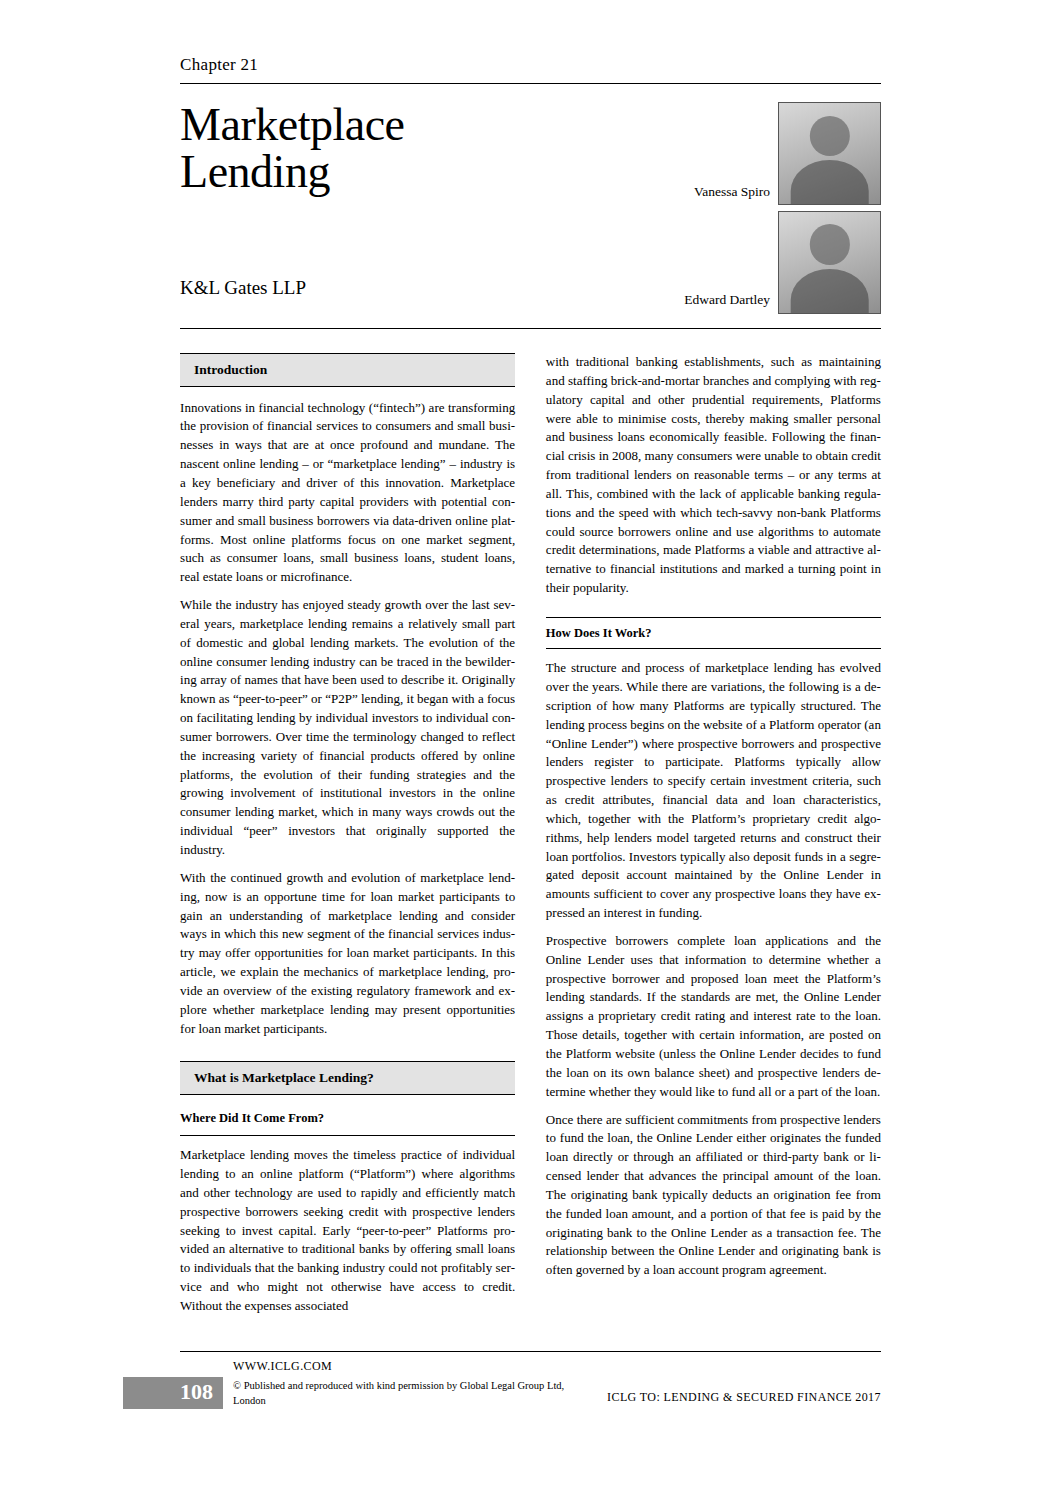Chapter 21
Marketplace
Lending
K&L Gates LLP
Vanessa Spiro
Edward Dartley
Introduction
Innovations in financial technology (“fintech”) are transforming the provision of financial services to consumers and small businesses in ways that are at once profound and mundane. The nascent online lending – or “marketplace lending” – industry is a key beneficiary and driver of this innovation. Marketplace lenders marry third party capital providers with potential consumer and small business borrowers via data-driven online platforms. Most online platforms focus on one market segment, such as consumer loans, small business loans, student loans, real estate loans or microfinance.
While the industry has enjoyed steady growth over the last several years, marketplace lending remains a relatively small part of domestic and global lending markets. The evolution of the online consumer lending industry can be traced in the bewildering array of names that have been used to describe it. Originally known as “peer-to-peer” or “P2P” lending, it began with a focus on facilitating lending by individual investors to individual consumer borrowers. Over time the terminology changed to reflect the increasing variety of financial products offered by online platforms, the evolution of their funding strategies and the growing involvement of institutional investors in the online consumer lending market, which in many ways crowds out the individual “peer” investors that originally supported the industry.
With the continued growth and evolution of marketplace lending, now is an opportune time for loan market participants to gain an understanding of marketplace lending and consider ways in which this new segment of the financial services industry may offer opportunities for loan market participants. In this article, we explain the mechanics of marketplace lending, provide an overview of the existing regulatory framework and explore whether marketplace lending may present opportunities for loan market participants.
What is Marketplace Lending?
Where Did It Come From?
Marketplace lending moves the timeless practice of individual lending to an online platform (“Platform”) where algorithms and other technology are used to rapidly and efficiently match prospective borrowers seeking credit with prospective lenders seeking to invest capital. Early “peer-to-peer” Platforms provided an alternative to traditional banks by offering small loans to individuals that the banking industry could not profitably service and who might not otherwise have access to credit. Without the expenses associated
with traditional banking establishments, such as maintaining and staffing brick-and-mortar branches and complying with regulatory capital and other prudential requirements, Platforms were able to minimise costs, thereby making smaller personal and business loans economically feasible. Following the financial crisis in 2008, many consumers were unable to obtain credit from traditional lenders on reasonable terms – or any terms at all. This, combined with the lack of applicable banking regulations and the speed with which tech-savvy non-bank Platforms could source borrowers online and use algorithms to automate credit determinations, made Platforms a viable and attractive alternative to financial institutions and marked a turning point in their popularity.
How Does It Work?
The structure and process of marketplace lending has evolved over the years. While there are variations, the following is a description of how many Platforms are typically structured. The lending process begins on the website of a Platform operator (an “Online Lender”) where prospective borrowers and prospective lenders register to participate. Platforms typically allow prospective lenders to specify certain investment criteria, such as credit attributes, financial data and loan characteristics, which, together with the Platform’s proprietary credit algorithms, help lenders model targeted returns and construct their loan portfolios. Investors typically also deposit funds in a segregated deposit account maintained by the Online Lender in amounts sufficient to cover any prospective loans they have expressed an interest in funding.
Prospective borrowers complete loan applications and the Online Lender uses that information to determine whether a prospective borrower and proposed loan meet the Platform’s lending standards. If the standards are met, the Online Lender assigns a proprietary credit rating and interest rate to the loan. Those details, together with certain information, are posted on the Platform website (unless the Online Lender decides to fund the loan on its own balance sheet) and prospective lenders determine whether they would like to fund all or a part of the loan.
Once there are sufficient commitments from prospective lenders to fund the loan, the Online Lender either originates the funded loan directly or through an affiliated or third-party bank or licensed lender that advances the principal amount of the loan. The originating bank typically deducts an origination fee from the funded loan amount, and a portion of that fee is paid by the originating bank to the Online Lender as a transaction fee. The relationship between the Online Lender and originating bank is often governed by a loan account program agreement.
108
WWW.ICLG.COM
© Published and reproduced with kind permission by Global Legal Group Ltd, London
ICLG TO: LENDING & SECURED FINANCE 2017